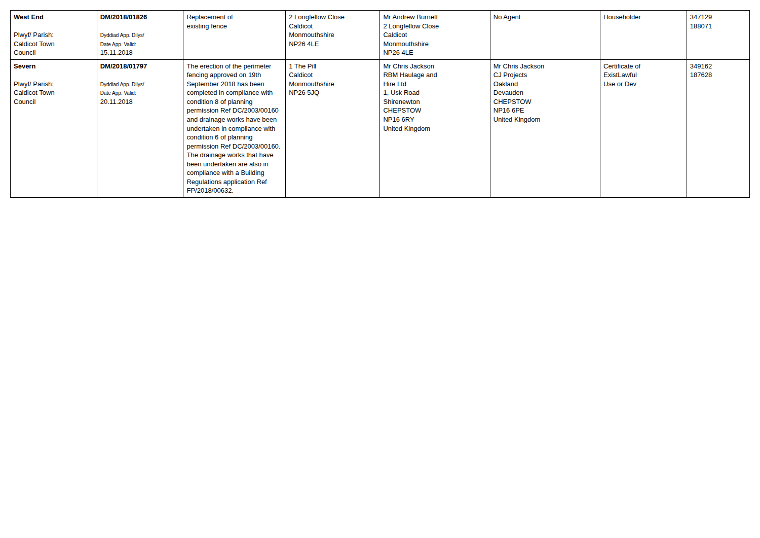| West End Plwyf/ Parish: Caldicot Town Council | DM/2018/01826 Dyddiad App. Dilys/ Date App. Valid: 15.11.2018 | Replacement of existing fence | 2 Longfellow Close Caldicot Monmouthshire NP26 4LE | Mr Andrew Burnett 2 Longfellow Close Caldicot Monmouthshire NP26 4LE | No Agent | Householder | 347129 188071 |
| Severn Plwyf/ Parish: Caldicot Town Council | DM/2018/01797 Dyddiad App. Dilys/ Date App. Valid: 20.11.2018 | The erection of the perimeter fencing approved on 19th September 2018 has been completed in compliance with condition 8 of planning permission Ref DC/2003/00160 and drainage works have been undertaken in compliance with condition 6 of planning permission Ref DC/2003/00160. The drainage works that have been undertaken are also in compliance with a Building Regulations application Ref FP/2018/00632. | 1 The Pill Caldicot Monmouthshire NP26 5JQ | Mr Chris Jackson RBM Haulage and Hire Ltd 1, Usk Road Shirenewton CHEPSTOW NP16 6RY United Kingdom | Mr Chris Jackson CJ Projects Oakland Devauden CHEPSTOW NP16 6PE United Kingdom | Certificate of ExistLawful Use or Dev | 349162 187628 |